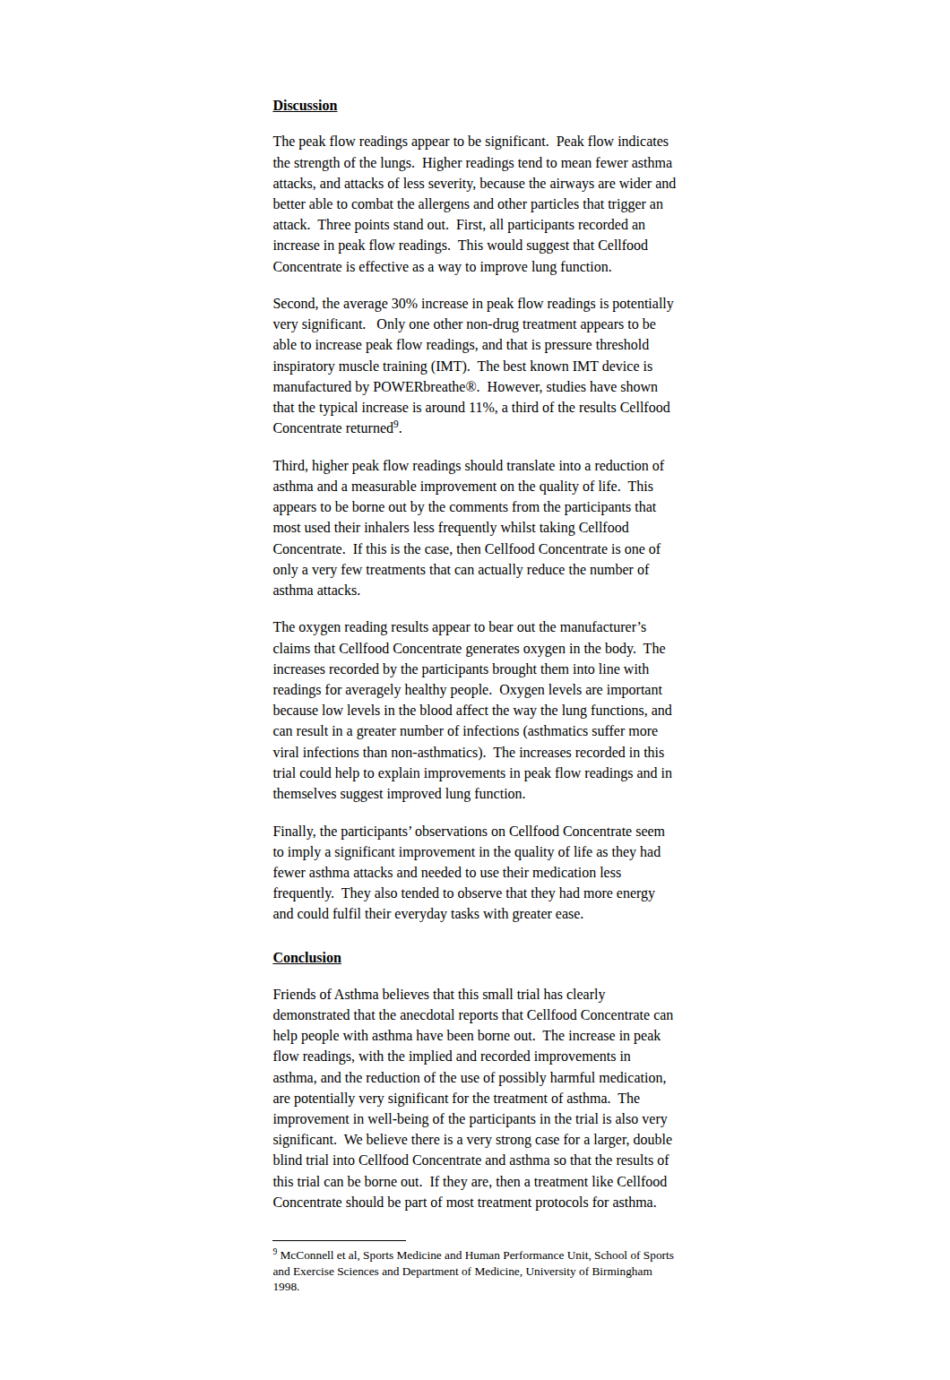Discussion
The peak flow readings appear to be significant. Peak flow indicates the strength of the lungs. Higher readings tend to mean fewer asthma attacks, and attacks of less severity, because the airways are wider and better able to combat the allergens and other particles that trigger an attack. Three points stand out. First, all participants recorded an increase in peak flow readings. This would suggest that Cellfood Concentrate is effective as a way to improve lung function.
Second, the average 30% increase in peak flow readings is potentially very significant. Only one other non-drug treatment appears to be able to increase peak flow readings, and that is pressure threshold inspiratory muscle training (IMT). The best known IMT device is manufactured by POWERbreathe®. However, studies have shown that the typical increase is around 11%, a third of the results Cellfood Concentrate returned9.
Third, higher peak flow readings should translate into a reduction of asthma and a measurable improvement on the quality of life. This appears to be borne out by the comments from the participants that most used their inhalers less frequently whilst taking Cellfood Concentrate. If this is the case, then Cellfood Concentrate is one of only a very few treatments that can actually reduce the number of asthma attacks.
The oxygen reading results appear to bear out the manufacturer’s claims that Cellfood Concentrate generates oxygen in the body. The increases recorded by the participants brought them into line with readings for averagely healthy people. Oxygen levels are important because low levels in the blood affect the way the lung functions, and can result in a greater number of infections (asthmatics suffer more viral infections than non-asthmatics). The increases recorded in this trial could help to explain improvements in peak flow readings and in themselves suggest improved lung function.
Finally, the participants’ observations on Cellfood Concentrate seem to imply a significant improvement in the quality of life as they had fewer asthma attacks and needed to use their medication less frequently. They also tended to observe that they had more energy and could fulfil their everyday tasks with greater ease.
Conclusion
Friends of Asthma believes that this small trial has clearly demonstrated that the anecdotal reports that Cellfood Concentrate can help people with asthma have been borne out. The increase in peak flow readings, with the implied and recorded improvements in asthma, and the reduction of the use of possibly harmful medication, are potentially very significant for the treatment of asthma. The improvement in well-being of the participants in the trial is also very significant. We believe there is a very strong case for a larger, double blind trial into Cellfood Concentrate and asthma so that the results of this trial can be borne out. If they are, then a treatment like Cellfood Concentrate should be part of most treatment protocols for asthma.
9 McConnell et al, Sports Medicine and Human Performance Unit, School of Sports and Exercise Sciences and Department of Medicine, University of Birmingham 1998.